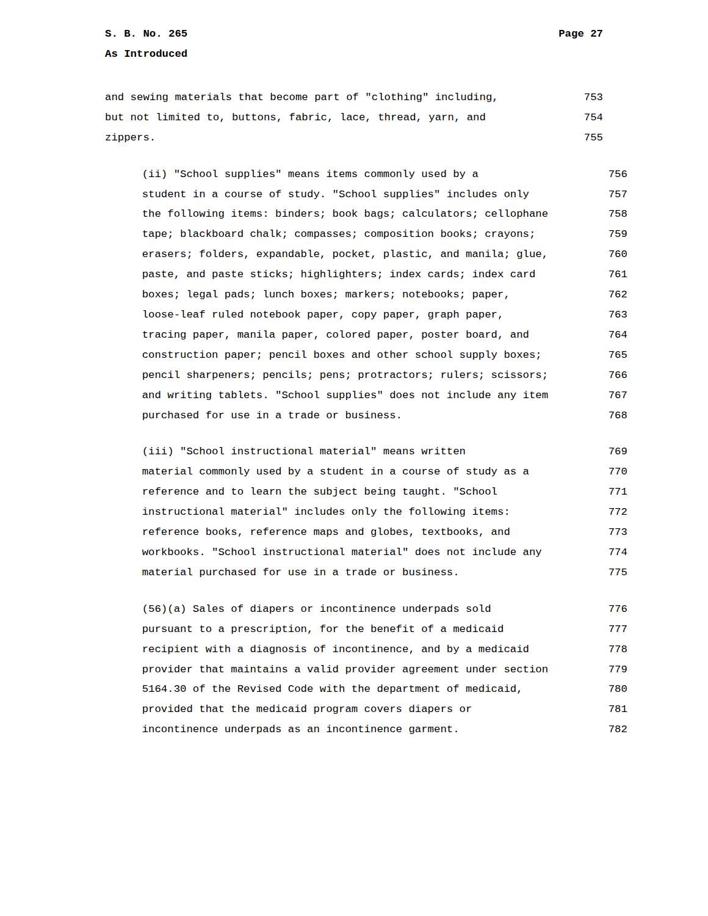S. B. No. 265 As Introduced
Page 27
and sewing materials that become part of "clothing" including,753 but not limited to, buttons, fabric, lace, thread, yarn, and754 zippers.755
(ii) "School supplies" means items commonly used by a756 student in a course of study. "School supplies" includes only757 the following items: binders; book bags; calculators; cellophane758 tape; blackboard chalk; compasses; composition books; crayons;759 erasers; folders, expandable, pocket, plastic, and manila; glue,760 paste, and paste sticks; highlighters; index cards; index card761 boxes; legal pads; lunch boxes; markers; notebooks; paper,762 loose-leaf ruled notebook paper, copy paper, graph paper,763 tracing paper, manila paper, colored paper, poster board, and764 construction paper; pencil boxes and other school supply boxes;765 pencil sharpeners; pencils; pens; protractors; rulers; scissors;766 and writing tablets. "School supplies" does not include any item767 purchased for use in a trade or business.768
(iii) "School instructional material" means written769 material commonly used by a student in a course of study as a770 reference and to learn the subject being taught. "School771 instructional material" includes only the following items:772 reference books, reference maps and globes, textbooks, and773 workbooks. "School instructional material" does not include any774 material purchased for use in a trade or business.775
(56)(a) Sales of diapers or incontinence underpads sold776 pursuant to a prescription, for the benefit of a medicaid777 recipient with a diagnosis of incontinence, and by a medicaid778 provider that maintains a valid provider agreement under section779 5164.30 of the Revised Code with the department of medicaid,780 provided that the medicaid program covers diapers or781 incontinence underpads as an incontinence garment.782